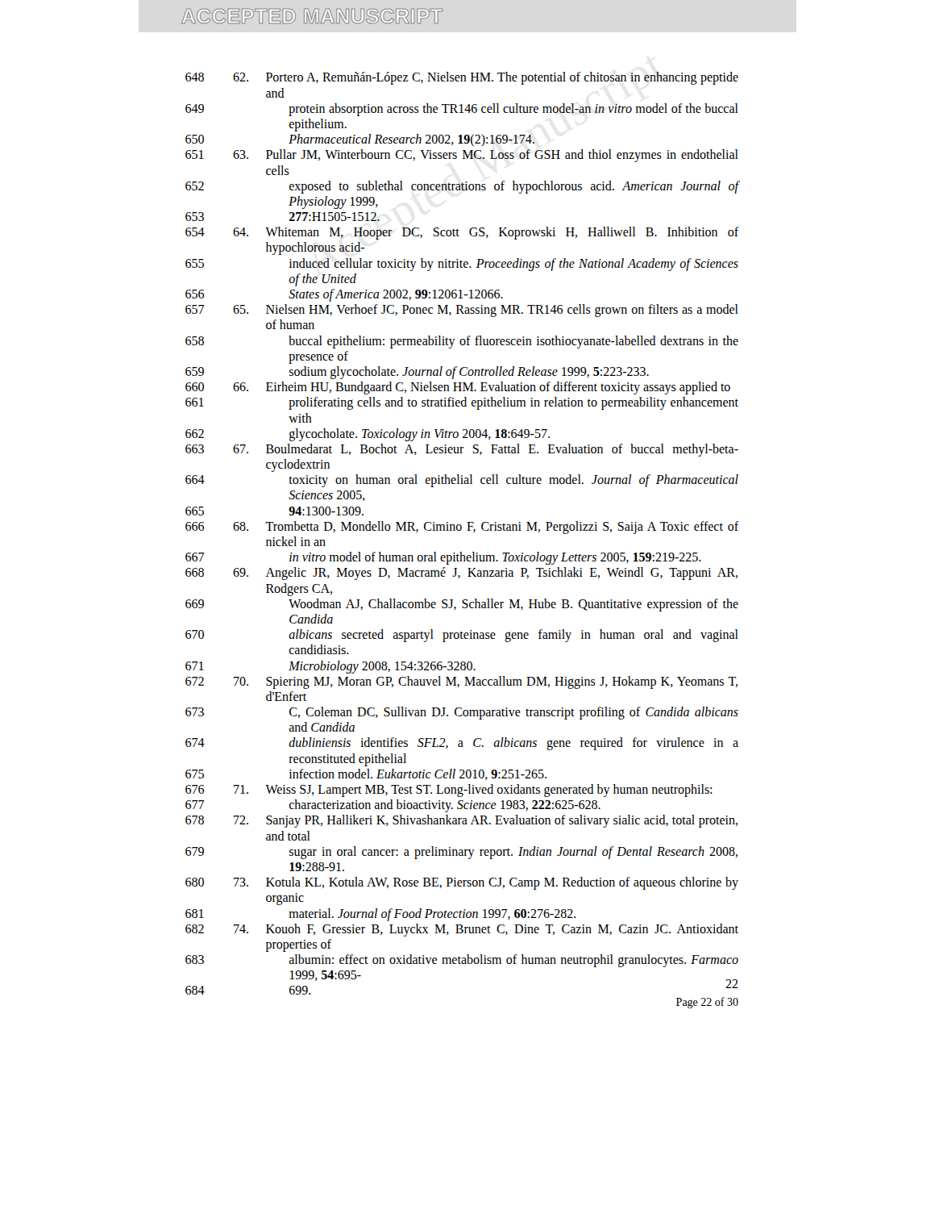ACCEPTED MANUSCRIPT
Accepted Manuscript
648
62.
Portero A, Remuñán-López C, Nielsen HM. The potential of chitosan in enhancing peptide and
649
protein absorption across the TR146 cell culture model-an in vitro model of the buccal epithelium.
650
Pharmaceutical Research 2002, 19(2):169-174.
651
63.
Pullar JM, Winterbourn CC, Vissers MC. Loss of GSH and thiol enzymes in endothelial cells
652
exposed to sublethal concentrations of hypochlorous acid. American Journal of Physiology 1999,
653
277:H1505-1512.
654
64.
Whiteman M, Hooper DC, Scott GS, Koprowski H, Halliwell B. Inhibition of hypochlorous acid-
655
induced cellular toxicity by nitrite. Proceedings of the National Academy of Sciences of the United
656
States of America 2002, 99:12061-12066.
657
65.
Nielsen HM, Verhoef JC, Ponec M, Rassing MR. TR146 cells grown on filters as a model of human
658
buccal epithelium: permeability of fluorescein isothiocyanate-labelled dextrans in the presence of
659
sodium glycocholate. Journal of Controlled Release 1999, 5:223-233.
660
66.
Eirheim HU, Bundgaard C, Nielsen HM. Evaluation of different toxicity assays applied to
661
proliferating cells and to stratified epithelium in relation to permeability enhancement with
662
glycocholate. Toxicology in Vitro 2004, 18:649-57.
663
67.
Boulmedarat L, Bochot A, Lesieur S, Fattal E. Evaluation of buccal methyl-beta-cyclodextrin
664
toxicity on human oral epithelial cell culture model. Journal of Pharmaceutical Sciences 2005,
665
94:1300-1309.
666
68.
Trombetta D, Mondello MR, Cimino F, Cristani M, Pergolizzi S, Saija A Toxic effect of nickel in an
667
in vitro model of human oral epithelium. Toxicology Letters 2005, 159:219-225.
668
69.
Angelic JR, Moyes D, Macramé J, Kanzaria P, Tsichlaki E, Weindl G, Tappuni AR, Rodgers CA,
669
Woodman AJ, Challacombe SJ, Schaller M, Hube B. Quantitative expression of the Candida
670
albicans secreted aspartyl proteinase gene family in human oral and vaginal candidiasis.
671
Microbiology 2008, 154:3266-3280.
672
70.
Spiering MJ, Moran GP, Chauvel M, Maccallum DM, Higgins J, Hokamp K, Yeomans T, d'Enfert
673
C, Coleman DC, Sullivan DJ. Comparative transcript profiling of Candida albicans and Candida
674
dubliniensis identifies SFL2, a C. albicans gene required for virulence in a reconstituted epithelial
675
infection model. Eukartotic Cell 2010, 9:251-265.
676
71.
Weiss SJ, Lampert MB, Test ST. Long-lived oxidants generated by human neutrophils:
677
characterization and bioactivity. Science 1983, 222:625-628.
678
72.
Sanjay PR, Hallikeri K, Shivashankara AR. Evaluation of salivary sialic acid, total protein, and total
679
sugar in oral cancer: a preliminary report. Indian Journal of Dental Research 2008, 19:288-91.
680
73.
Kotula KL, Kotula AW, Rose BE, Pierson CJ, Camp M. Reduction of aqueous chlorine by organic
681
material. Journal of Food Protection 1997, 60:276-282.
682
74.
Kouoh F, Gressier B, Luyckx M, Brunet C, Dine T, Cazin M, Cazin JC. Antioxidant properties of
683
albumin: effect on oxidative metabolism of human neutrophil granulocytes. Farmaco 1999, 54:695-
684
699.
22
Page 22 of 30